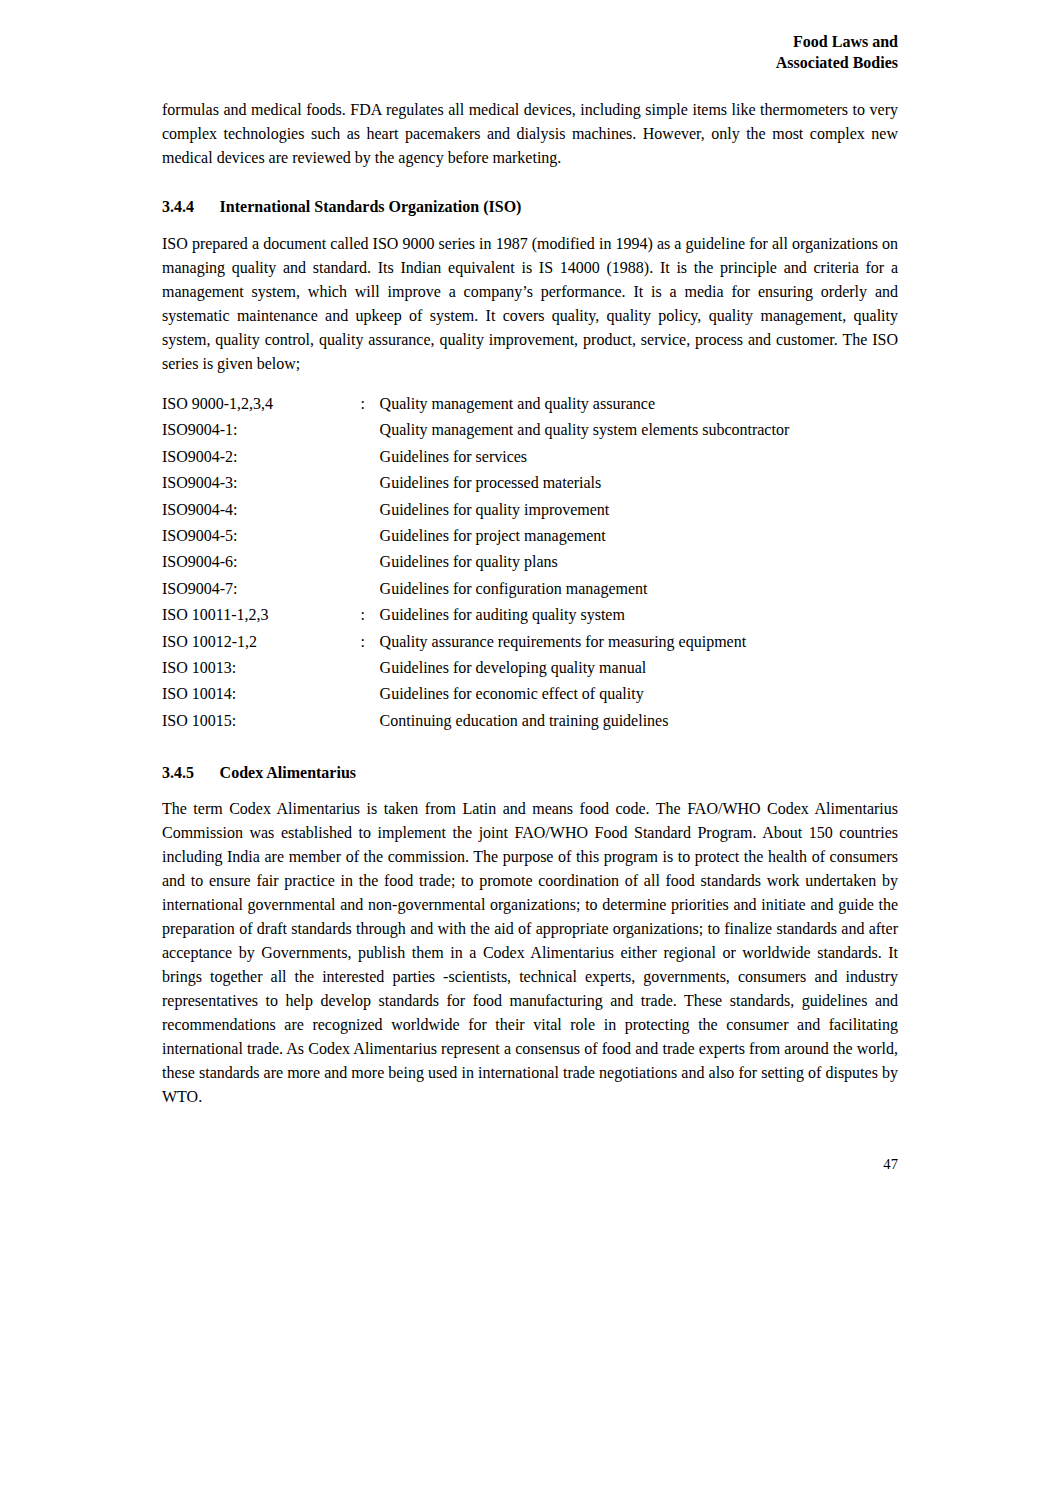Food Laws and
Associated Bodies
formulas and medical foods. FDA regulates all medical devices, including simple items like thermometers to very complex technologies such as heart pacemakers and dialysis machines. However, only the most complex new medical devices are reviewed by the agency before marketing.
3.4.4 International Standards Organization (ISO)
ISO prepared a document called ISO 9000 series in 1987 (modified in 1994) as a guideline for all organizations on managing quality and standard. Its Indian equivalent is IS 14000 (1988). It is the principle and criteria for a management system, which will improve a company’s performance. It is a media for ensuring orderly and systematic maintenance and upkeep of system. It covers quality, quality policy, quality management, quality system, quality control, quality assurance, quality improvement, product, service, process and customer. The ISO series is given below;
| ISO 9000-1,2,3,4 | : | Quality management and quality assurance |
| ISO9004-1: | | Quality management and quality system elements subcontractor |
| ISO9004-2: | | Guidelines for services |
| ISO9004-3: | | Guidelines for processed materials |
| ISO9004-4: | | Guidelines for quality improvement |
| ISO9004-5: | | Guidelines for project management |
| ISO9004-6: | | Guidelines for quality plans |
| ISO9004-7: | | Guidelines for configuration management |
| ISO 10011-1,2,3 | : | Guidelines for auditing quality system |
| ISO 10012-1,2 | : | Quality assurance requirements for measuring equipment |
| ISO 10013: | | Guidelines for developing quality manual |
| ISO 10014: | | Guidelines for economic effect of quality |
| ISO 10015: | | Continuing education and training guidelines |
3.4.5 Codex Alimentarius
The term Codex Alimentarius is taken from Latin and means food code. The FAO/WHO Codex Alimentarius Commission was established to implement the joint FAO/WHO Food Standard Program. About 150 countries including India are member of the commission. The purpose of this program is to protect the health of consumers and to ensure fair practice in the food trade; to promote coordination of all food standards work undertaken by international governmental and non-governmental organizations; to determine priorities and initiate and guide the preparation of draft standards through and with the aid of appropriate organizations; to finalize standards and after acceptance by Governments, publish them in a Codex Alimentarius either regional or worldwide standards. It brings together all the interested parties -scientists, technical experts, governments, consumers and industry representatives to help develop standards for food manufacturing and trade. These standards, guidelines and recommendations are recognized worldwide for their vital role in protecting the consumer and facilitating international trade. As Codex Alimentarius represent a consensus of food and trade experts from around the world, these standards are more and more being used in international trade negotiations and also for setting of disputes by WTO.
47